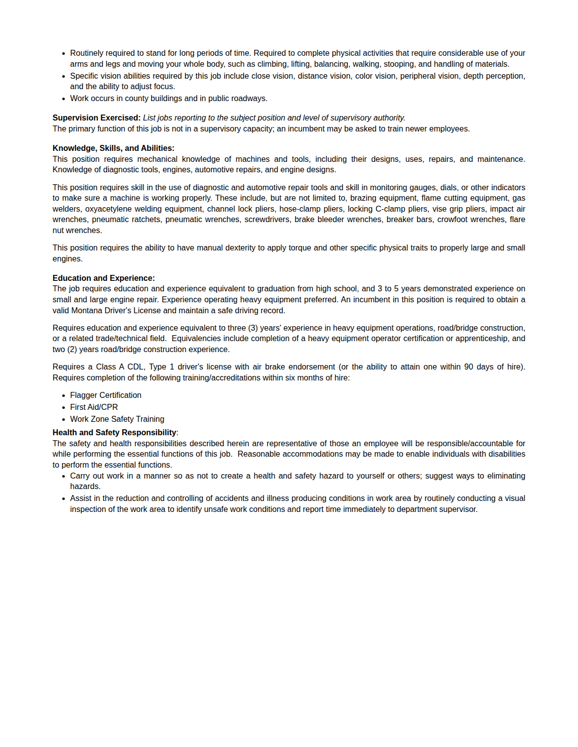Routinely required to stand for long periods of time. Required to complete physical activities that require considerable use of your arms and legs and moving your whole body, such as climbing, lifting, balancing, walking, stooping, and handling of materials.
Specific vision abilities required by this job include close vision, distance vision, color vision, peripheral vision, depth perception, and the ability to adjust focus.
Work occurs in county buildings and in public roadways.
Supervision Exercised: List jobs reporting to the subject position and level of supervisory authority.
The primary function of this job is not in a supervisory capacity; an incumbent may be asked to train newer employees.
Knowledge, Skills, and Abilities:
This position requires mechanical knowledge of machines and tools, including their designs, uses, repairs, and maintenance. Knowledge of diagnostic tools, engines, automotive repairs, and engine designs.
This position requires skill in the use of diagnostic and automotive repair tools and skill in monitoring gauges, dials, or other indicators to make sure a machine is working properly. These include, but are not limited to, brazing equipment, flame cutting equipment, gas welders, oxyacetylene welding equipment, channel lock pliers, hose-clamp pliers, locking C-clamp pliers, vise grip pliers, impact air wrenches, pneumatic ratchets, pneumatic wrenches, screwdrivers, brake bleeder wrenches, breaker bars, crowfoot wrenches, flare nut wrenches.
This position requires the ability to have manual dexterity to apply torque and other specific physical traits to properly large and small engines.
Education and Experience:
The job requires education and experience equivalent to graduation from high school, and 3 to 5 years demonstrated experience on small and large engine repair. Experience operating heavy equipment preferred. An incumbent in this position is required to obtain a valid Montana Driver's License and maintain a safe driving record.
Requires education and experience equivalent to three (3) years' experience in heavy equipment operations, road/bridge construction, or a related trade/technical field. Equivalencies include completion of a heavy equipment operator certification or apprenticeship, and two (2) years road/bridge construction experience.
Requires a Class A CDL, Type 1 driver's license with air brake endorsement (or the ability to attain one within 90 days of hire). Requires completion of the following training/accreditations within six months of hire:
Flagger Certification
First Aid/CPR
Work Zone Safety Training
Health and Safety Responsibility:
The safety and health responsibilities described herein are representative of those an employee will be responsible/accountable for while performing the essential functions of this job. Reasonable accommodations may be made to enable individuals with disabilities to perform the essential functions.
Carry out work in a manner so as not to create a health and safety hazard to yourself or others; suggest ways to eliminating hazards.
Assist in the reduction and controlling of accidents and illness producing conditions in work area by routinely conducting a visual inspection of the work area to identify unsafe work conditions and report time immediately to department supervisor.